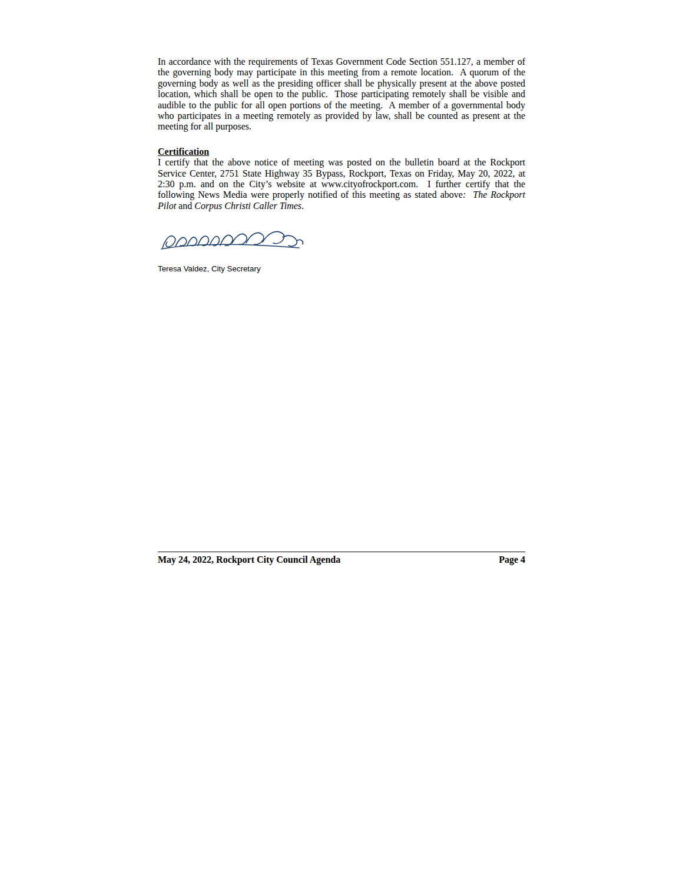In accordance with the requirements of Texas Government Code Section 551.127, a member of the governing body may participate in this meeting from a remote location. A quorum of the governing body as well as the presiding officer shall be physically present at the above posted location, which shall be open to the public. Those participating remotely shall be visible and audible to the public for all open portions of the meeting. A member of a governmental body who participates in a meeting remotely as provided by law, shall be counted as present at the meeting for all purposes.
Certification
I certify that the above notice of meeting was posted on the bulletin board at the Rockport Service Center, 2751 State Highway 35 Bypass, Rockport, Texas on Friday, May 20, 2022, at 2:30 p.m. and on the City’s website at www.cityofrockport.com. I further certify that the following News Media were properly notified of this meeting as stated above: The Rockport Pilot and Corpus Christi Caller Times.
Teresa Valdez, City Secretary
May 24, 2022, Rockport City Council Agenda Page 4